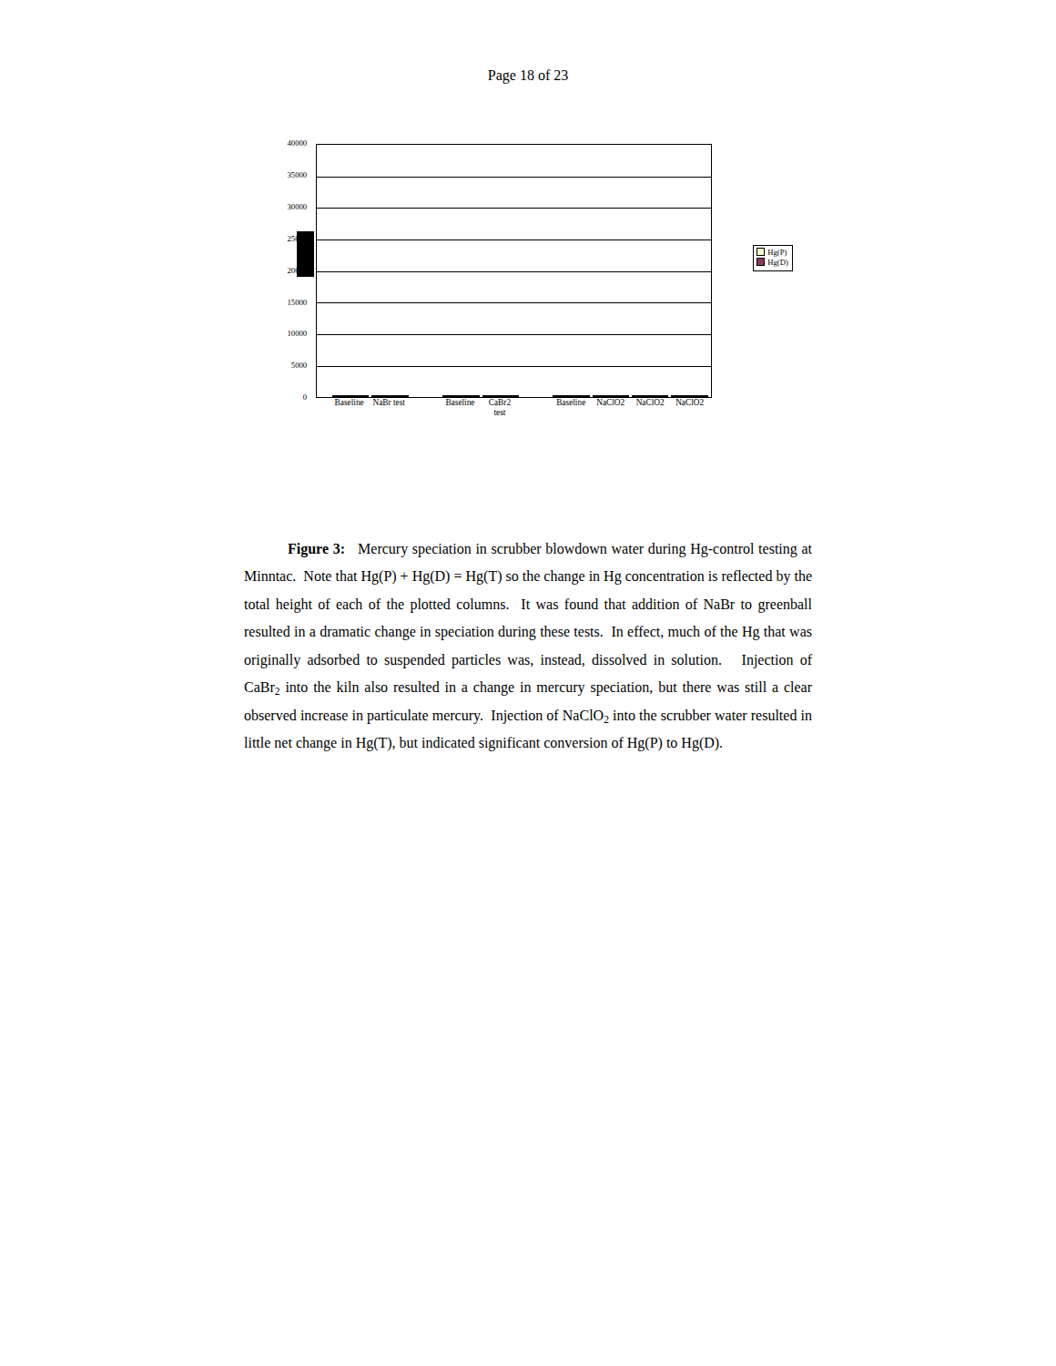Page 18 of 23
40000 35000 30000 25000 20000 15000 10000 5000 0
Bar 1: Baseline total 26300, D ~ 0
Hg(P)
Hg(D)
Baseline NaBr test Baseline CaBr2
test Baseline NaClO2 NaClO2 NaClO2
Figure 3: Mercury speciation in scrubber blowdown water during Hg-control testing at Minntac. Note that Hg(P) + Hg(D) = Hg(T) so the change in Hg concentration is reflected by the total height of each of the plotted columns. It was found that addition of NaBr to greenball resulted in a dramatic change in speciation during these tests. In effect, much of the Hg that was originally adsorbed to suspended particles was, instead, dissolved in solution. Injection of CaBr2 into the kiln also resulted in a change in mercury speciation, but there was still a clear observed increase in particulate mercury. Injection of NaClO2 into the scrubber water resulted in little net change in Hg(T), but indicated significant conversion of Hg(P) to Hg(D).